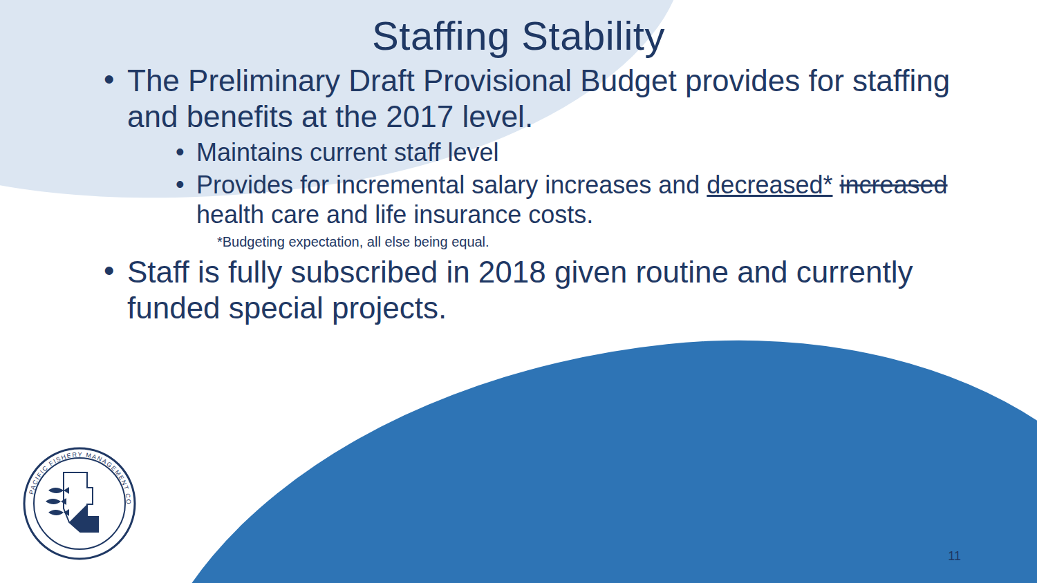Staffing Stability
The Preliminary Draft Provisional Budget provides for staffing and benefits at the 2017 level.
Maintains current staff level
Provides for incremental salary increases and decreased* increased health care and life insurance costs.
*Budgeting expectation, all else being equal.
Staff is fully subscribed in 2018 given routine and currently funded special projects.
PACIFIC FISHERY MANAGEMENT COUNCIL
11